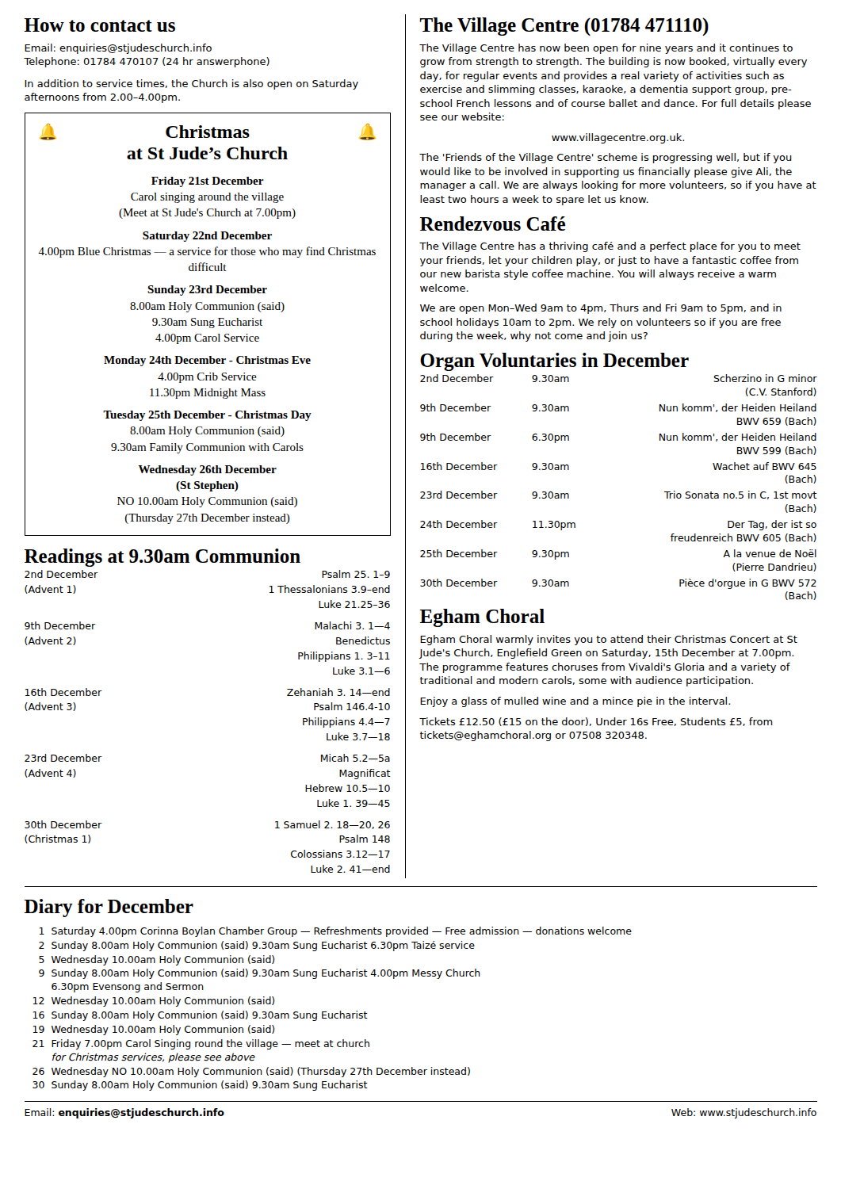How to contact us
Email: enquiries@stjudeschurch.info
Telephone: 01784 470107 (24 hr answerphone)
In addition to service times, the Church is also open on Saturday afternoons from 2.00–4.00pm.
🔔 Christmas
at St Jude’s Church 🔔
Friday 21st December
Carol singing around the village
(Meet at St Jude's Church at 7.00pm)
Saturday 22nd December
4.00pm Blue Christmas — a service for those who may find Christmas difficult
Sunday 23rd December
8.00am Holy Communion (said)
9.30am Sung Eucharist
4.00pm Carol Service
Monday 24th December - Christmas Eve
4.00pm Crib Service
11.30pm Midnight Mass
Tuesday 25th December - Christmas Day
8.00am Holy Communion (said)
9.30am Family Communion with Carols
Wednesday 26th December
(St Stephen)
NO 10.00am Holy Communion (said)
(Thursday 27th December instead)
Readings at 9.30am Communion
| 2nd December | Psalm 25. 1–9 |
| (Advent 1) | 1 Thessalonians 3.9–end |
| | Luke 21.25–36 |
| 9th December | Malachi 3. 1—4 |
| (Advent 2) | Benedictus |
| | Philippians 1. 3–11 |
| | Luke 3.1—6 |
| 16th December | Zehaniah 3. 14—end |
| (Advent 3) | Psalm 146.4-10 |
| | Philippians 4.4—7 |
| | Luke 3.7—18 |
| 23rd December | Micah 5.2—5a |
| (Advent 4) | Magnificat |
| | Hebrew 10.5—10 |
| | Luke 1. 39—45 |
| 30th December | 1 Samuel 2. 18—20, 26 |
| (Christmas 1) | Psalm 148 |
| | Colossians 3.12—17 |
| | Luke 2. 41—end |
The Village Centre (01784 471110)
The Village Centre has now been open for nine years and it continues to grow from strength to strength. The building is now booked, virtually every day, for regular events and provides a real variety of activities such as exercise and slimming classes, karaoke, a dementia support group, pre-school French lessons and of course ballet and dance. For full details please see our website:
www.villagecentre.org.uk.
The 'Friends of the Village Centre' scheme is progressing well, but if you would like to be involved in supporting us financially please give Ali, the manager a call. We are always looking for more volunteers, so if you have at least two hours a week to spare let us know.
Rendezvous Café
The Village Centre has a thriving café and a perfect place for you to meet your friends, let your children play, or just to have a fantastic coffee from our new barista style coffee machine. You will always receive a warm welcome.
We are open Mon–Wed 9am to 4pm, Thurs and Fri 9am to 5pm, and in school holidays 10am to 2pm. We rely on volunteers so if you are free during the week, why not come and join us?
Organ Voluntaries in December
| 2nd December | 9.30am | Scherzino in G minor (C.V. Stanford) |
| 9th December | 9.30am | Nun komm', der Heiden Heiland BWV 659 (Bach) |
| 9th December | 6.30pm | Nun komm', der Heiden Heiland BWV 599 (Bach) |
| 16th December | 9.30am | Wachet auf BWV 645 (Bach) |
| 23rd December | 9.30am | Trio Sonata no.5 in C, 1st movt (Bach) |
| 24th December | 11.30pm | Der Tag, der ist so freudenreich BWV 605 (Bach) |
| 25th December | 9.30pm | A la venue de Noël (Pierre Dandrieu) |
| 30th December | 9.30am | Pièce d'orgue in G BWV 572 (Bach) |
Egham Choral
Egham Choral warmly invites you to attend their Christmas Concert at St Jude's Church, Englefield Green on Saturday, 15th December at 7.00pm. The programme features choruses from Vivaldi's Gloria and a variety of traditional and modern carols, some with audience participation.
Enjoy a glass of mulled wine and a mince pie in the interval.
Tickets £12.50 (£15 on the door), Under 16s Free, Students £5, from tickets@eghamchoral.org or 07508 320348.
Diary for December
| 1 | Saturday 4.00pm Corinna Boylan Chamber Group — Refreshments provided — Free admission — donations welcome |
| 2 | Sunday 8.00am Holy Communion (said) 9.30am Sung Eucharist 6.30pm Taizé service |
| 5 | Wednesday 10.00am Holy Communion (said) |
| 9 | Sunday 8.00am Holy Communion (said) 9.30am Sung Eucharist 4.00pm Messy Church 6.30pm Evensong and Sermon |
| 12 | Wednesday 10.00am Holy Communion (said) |
| 16 | Sunday 8.00am Holy Communion (said) 9.30am Sung Eucharist |
| 19 | Wednesday 10.00am Holy Communion (said) |
| 21 | Friday 7.00pm Carol Singing round the village — meet at church for Christmas services, please see above |
| 26 | Wednesday NO 10.00am Holy Communion (said) (Thursday 27th December instead) |
| 30 | Sunday 8.00am Holy Communion (said) 9.30am Sung Eucharist |
Email: enquiries@stjudeschurch.info
Web: www.stjudeschurch.info